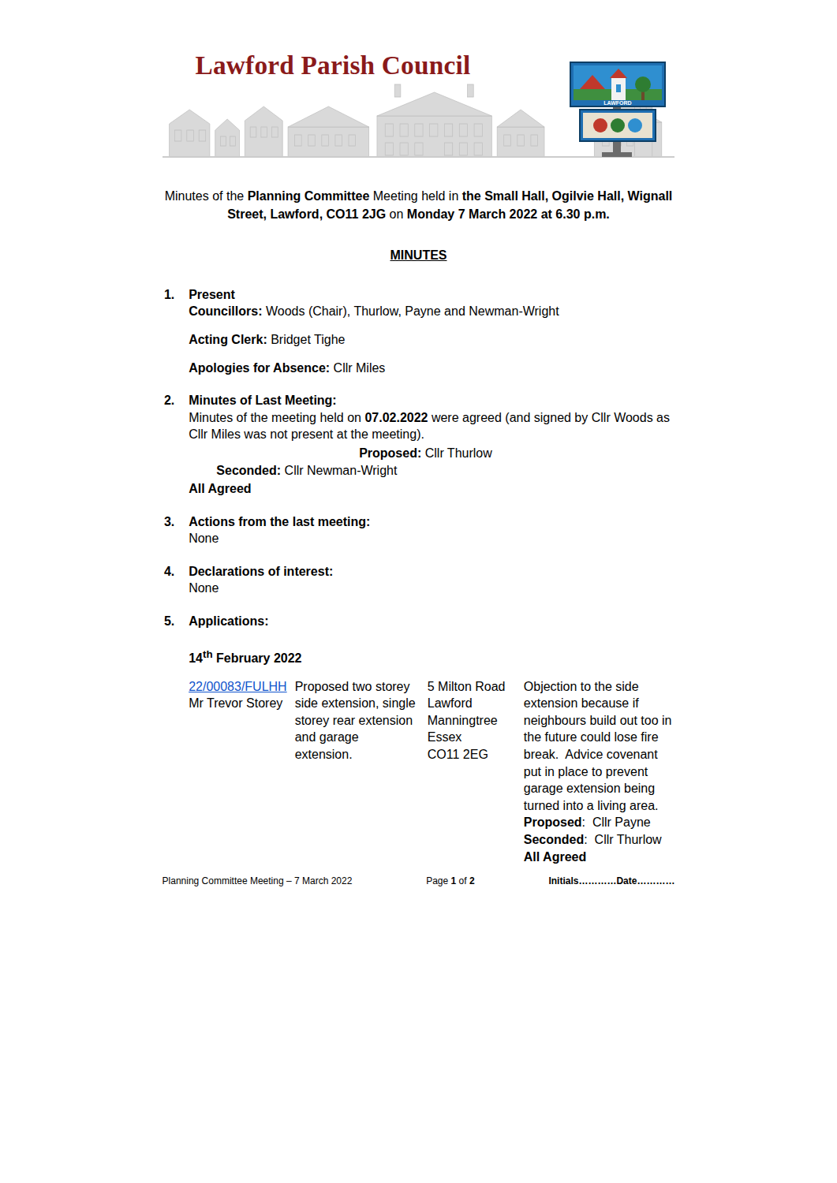Lawford Parish Council
LAWFORD
Minutes of the Planning Committee Meeting held in the Small Hall, Ogilvie Hall, Wignall Street, Lawford, CO11 2JG on Monday 7 March 2022 at 6.30 p.m.
MINUTES
1.
Present
Councillors: Woods (Chair), Thurlow, Payne and Newman-Wright
Acting Clerk: Bridget Tighe
Apologies for Absence: Cllr Miles
2.
Minutes of Last Meeting:
Minutes of the meeting held on 07.02.2022 were agreed (and signed by Cllr Woods as Cllr Miles was not present at the meeting).
Proposed: Cllr Thurlow Seconded: Cllr Newman-Wright
All Agreed
3.
Actions from the last meeting:
None
4.
Declarations of interest:
None
5.
Applications:
14th February 2022
| 22/00083/FULHH Mr Trevor Storey | Proposed two storey side extension, single storey rear extension and garage extension. | 5 Milton Road Lawford Manningtree Essex CO11 2EG | Objection to the side extension because if neighbours build out too in the future could lose fire break. Advice covenant put in place to prevent garage extension being turned into a living area. Proposed : Cllr Payne Seconded : Cllr Thurlow All Agreed |
Planning Committee Meeting – 7 March 2022
Page 1 of 2
Initials…………Date…………